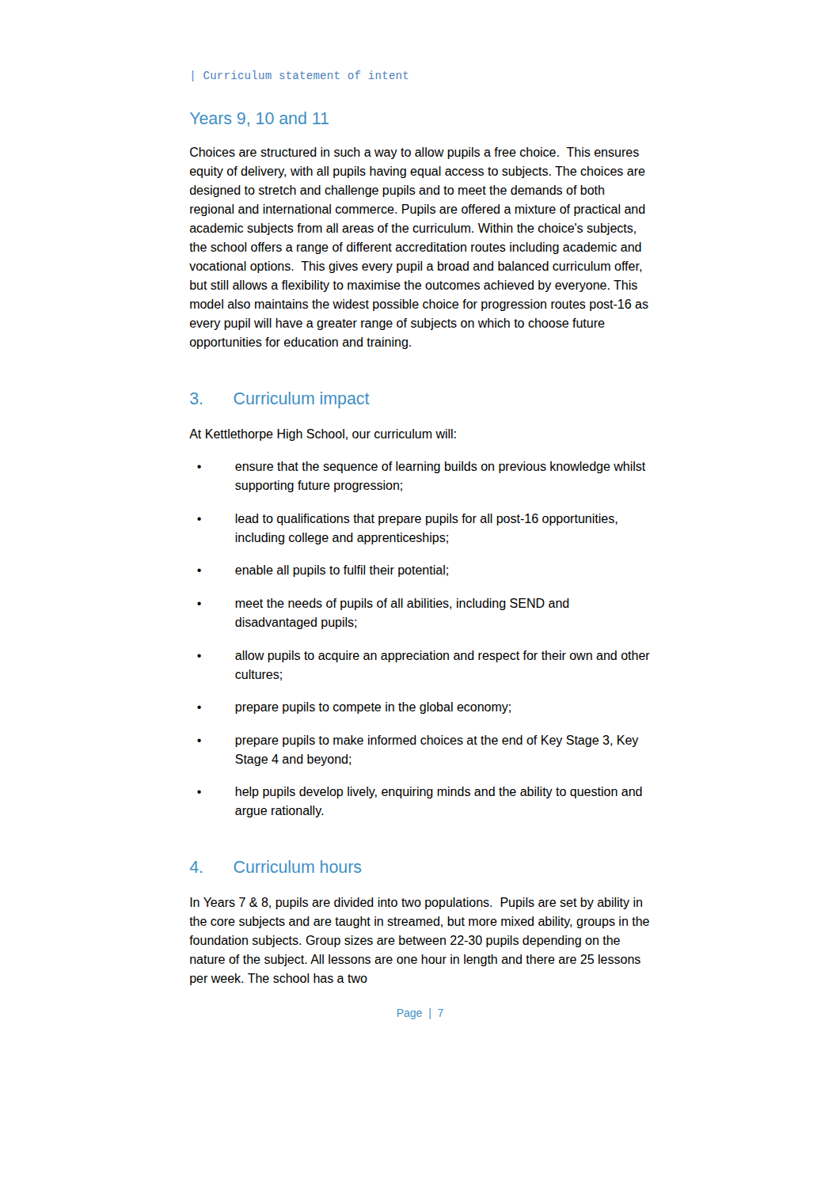| Curriculum statement of intent
Years 9, 10 and 11
Choices are structured in such a way to allow pupils a free choice. This ensures equity of delivery, with all pupils having equal access to subjects. The choices are designed to stretch and challenge pupils and to meet the demands of both regional and international commerce. Pupils are offered a mixture of practical and academic subjects from all areas of the curriculum. Within the choice's subjects, the school offers a range of different accreditation routes including academic and vocational options. This gives every pupil a broad and balanced curriculum offer, but still allows a flexibility to maximise the outcomes achieved by everyone. This model also maintains the widest possible choice for progression routes post-16 as every pupil will have a greater range of subjects on which to choose future opportunities for education and training.
3. Curriculum impact
At Kettlethorpe High School, our curriculum will:
ensure that the sequence of learning builds on previous knowledge whilst supporting future progression;
lead to qualifications that prepare pupils for all post-16 opportunities, including college and apprenticeships;
enable all pupils to fulfil their potential;
meet the needs of pupils of all abilities, including SEND and disadvantaged pupils;
allow pupils to acquire an appreciation and respect for their own and other cultures;
prepare pupils to compete in the global economy;
prepare pupils to make informed choices at the end of Key Stage 3, Key Stage 4 and beyond;
help pupils develop lively, enquiring minds and the ability to question and argue rationally.
4. Curriculum hours
In Years 7 & 8, pupils are divided into two populations. Pupils are set by ability in the core subjects and are taught in streamed, but more mixed ability, groups in the foundation subjects. Group sizes are between 22-30 pupils depending on the nature of the subject. All lessons are one hour in length and there are 25 lessons per week. The school has a two
Page | 7